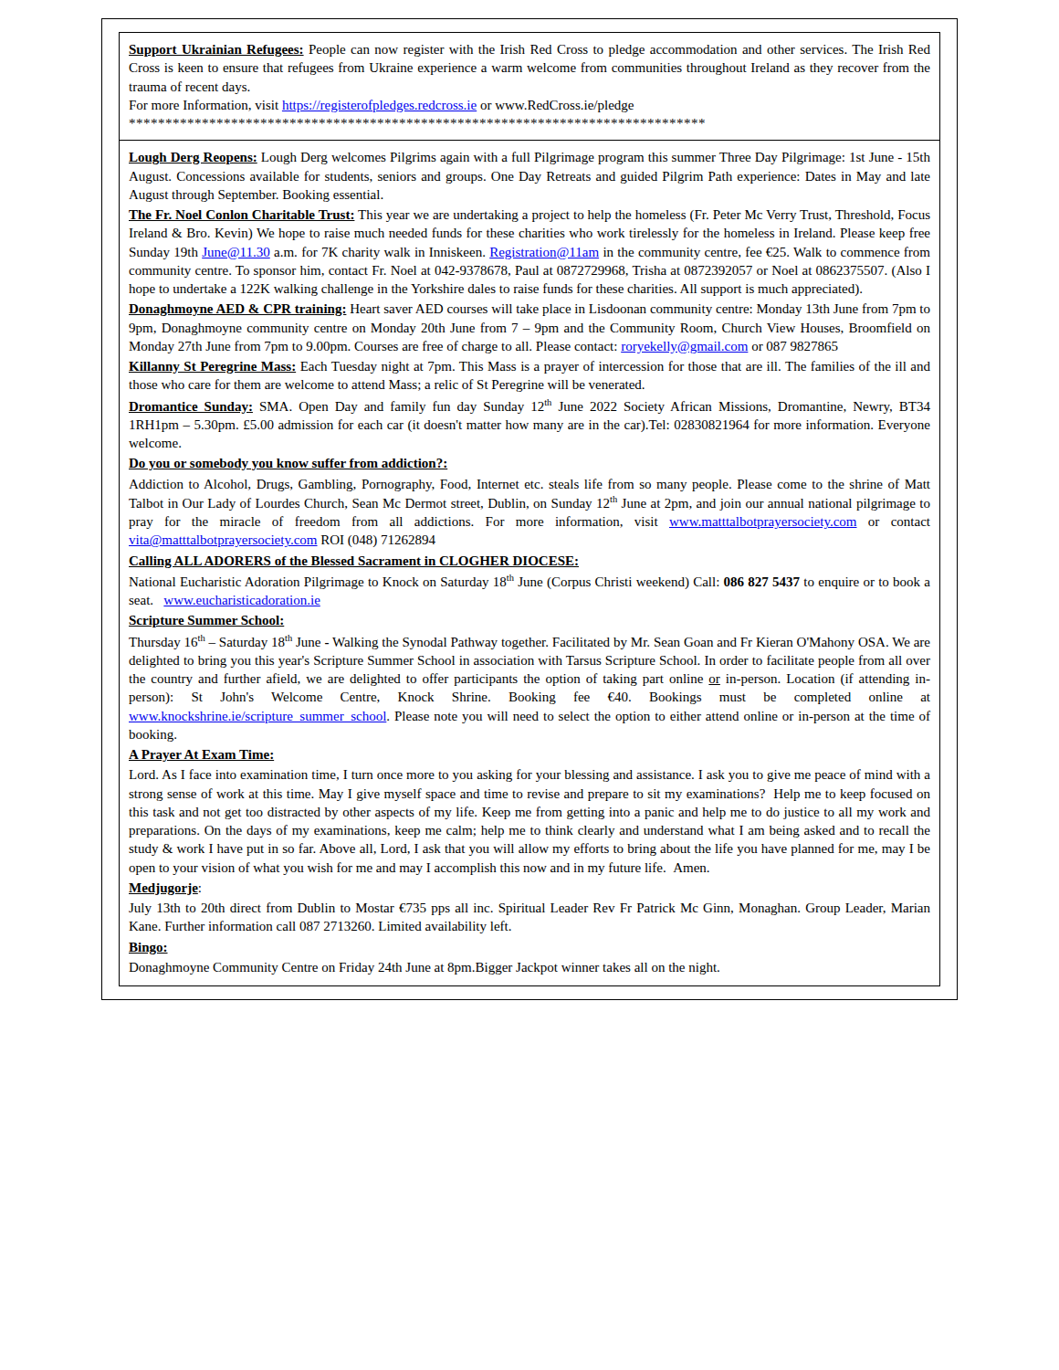Support Ukrainian Refugees: People can now register with the Irish Red Cross to pledge accommodation and other services. The Irish Red Cross is keen to ensure that refugees from Ukraine experience a warm welcome from communities throughout Ireland as they recover from the trauma of recent days.
For more Information, visit https://registerofpledges.redcross.ie or www.RedCross.ie/pledge
*******************************************************************************
Lough Derg Reopens: Lough Derg welcomes Pilgrims again with a full Pilgrimage program this summer Three Day Pilgrimage: 1st June - 15th August. Concessions available for students, seniors and groups. One Day Retreats and guided Pilgrim Path experience: Dates in May and late August through September. Booking essential.
The Fr. Noel Conlon Charitable Trust: This year we are undertaking a project to help the homeless (Fr. Peter Mc Verry Trust, Threshold, Focus Ireland & Bro. Kevin) We hope to raise much needed funds for these charities who work tirelessly for the homeless in Ireland. Please keep free Sunday 19th June@11.30 a.m. for 7K charity walk in Inniskeen. Registration@11am in the community centre, fee €25. Walk to commence from community centre. To sponsor him, contact Fr. Noel at 042-9378678, Paul at 0872729968, Trisha at 0872392057 or Noel at 0862375507. (Also I hope to undertake a 122K walking challenge in the Yorkshire dales to raise funds for these charities. All support is much appreciated).
Donaghmoyne AED & CPR training: Heart saver AED courses will take place in Lisdoonan community centre: Monday 13th June from 7pm to 9pm, Donaghmoyne community centre on Monday 20th June from 7 – 9pm and the Community Room, Church View Houses, Broomfield on Monday 27th June from 7pm to 9.00pm. Courses are free of charge to all. Please contact: roryekelly@gmail.com or 087 9827865
Killanny St Peregrine Mass: Each Tuesday night at 7pm. This Mass is a prayer of intercession for those that are ill. The families of the ill and those who care for them are welcome to attend Mass; a relic of St Peregrine will be venerated.
Dromantice Sunday: SMA. Open Day and family fun day Sunday 12th June 2022 Society African Missions, Dromantine, Newry, BT34 1RH1pm – 5.30pm. £5.00 admission for each car (it doesn't matter how many are in the car).Tel: 02830821964 for more information. Everyone welcome.
Do you or somebody you know suffer from addiction?:
Addiction to Alcohol, Drugs, Gambling, Pornography, Food, Internet etc. steals life from so many people. Please come to the shrine of Matt Talbot in Our Lady of Lourdes Church, Sean Mc Dermot street, Dublin, on Sunday 12th June at 2pm, and join our annual national pilgrimage to pray for the miracle of freedom from all addictions. For more information, visit www.matttalbotprayersociety.com or contact vita@matttalbotprayersociety.com ROI (048) 71262894
Calling ALL ADORERS of the Blessed Sacrament in CLOGHER DIOCESE:
National Eucharistic Adoration Pilgrimage to Knock on Saturday 18th June (Corpus Christi weekend) Call: 086 827 5437 to enquire or to book a seat. www.eucharisticadoration.ie
Scripture Summer School:
Thursday 16th – Saturday 18th June - Walking the Synodal Pathway together. Facilitated by Mr. Sean Goan and Fr Kieran O'Mahony OSA. We are delighted to bring you this year's Scripture Summer School in association with Tarsus Scripture School. In order to facilitate people from all over the country and further afield, we are delighted to offer participants the option of taking part online or in-person. Location (if attending in-person): St John's Welcome Centre, Knock Shrine. Booking fee €40. Bookings must be completed online at www.knockshrine.ie/scripture_summer_school. Please note you will need to select the option to either attend online or in-person at the time of booking.
A Prayer At Exam Time:
Lord. As I face into examination time, I turn once more to you asking for your blessing and assistance. I ask you to give me peace of mind with a strong sense of work at this time. May I give myself space and time to revise and prepare to sit my examinations? Help me to keep focused on this task and not get too distracted by other aspects of my life. Keep me from getting into a panic and help me to do justice to all my work and preparations. On the days of my examinations, keep me calm; help me to think clearly and understand what I am being asked and to recall the study & work I have put in so far. Above all, Lord, I ask that you will allow my efforts to bring about the life you have planned for me, may I be open to your vision of what you wish for me and may I accomplish this now and in my future life. Amen.
Medjugorje:
July 13th to 20th direct from Dublin to Mostar €735 pps all inc. Spiritual Leader Rev Fr Patrick Mc Ginn, Monaghan. Group Leader, Marian Kane. Further information call 087 2713260. Limited availability left.
Bingo:
Donaghmoyne Community Centre on Friday 24th June at 8pm.Bigger Jackpot winner takes all on the night.